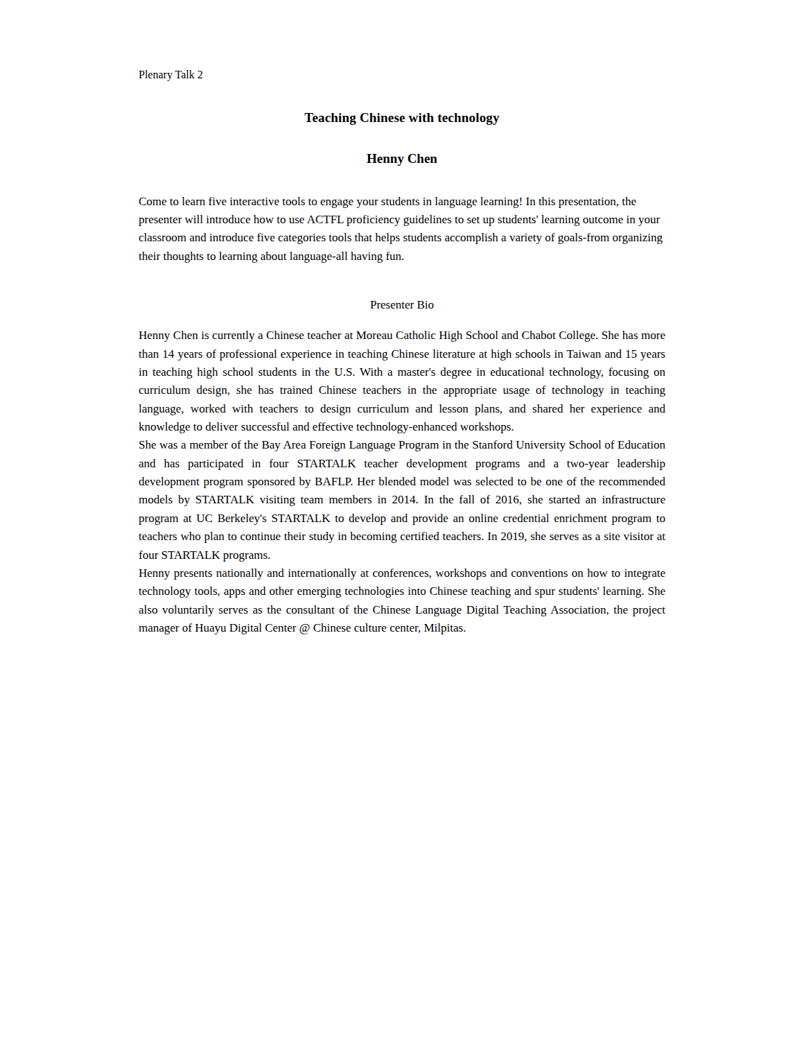Plenary Talk 2
Teaching Chinese with technology
Henny Chen
Come to learn five interactive tools to engage your students in language learning! In this presentation, the presenter will introduce how to use ACTFL proficiency guidelines to set up students' learning outcome in your classroom and introduce five categories tools that helps students accomplish a variety of goals-from organizing their thoughts to learning about language-all having fun.
Presenter Bio
Henny Chen is currently a Chinese teacher at Moreau Catholic High School and Chabot College. She has more than 14 years of professional experience in teaching Chinese literature at high schools in Taiwan and 15 years in teaching high school students in the U.S. With a master's degree in educational technology, focusing on curriculum design, she has trained Chinese teachers in the appropriate usage of technology in teaching language, worked with teachers to design curriculum and lesson plans, and shared her experience and knowledge to deliver successful and effective technology-enhanced workshops.
She was a member of the Bay Area Foreign Language Program in the Stanford University School of Education and has participated in four STARTALK teacher development programs and a two-year leadership development program sponsored by BAFLP. Her blended model was selected to be one of the recommended models by STARTALK visiting team members in 2014. In the fall of 2016, she started an infrastructure program at UC Berkeley's STARTALK to develop and provide an online credential enrichment program to teachers who plan to continue their study in becoming certified teachers. In 2019, she serves as a site visitor at four STARTALK programs.
Henny presents nationally and internationally at conferences, workshops and conventions on how to integrate technology tools, apps and other emerging technologies into Chinese teaching and spur students' learning. She also voluntarily serves as the consultant of the Chinese Language Digital Teaching Association, the project manager of Huayu Digital Center @ Chinese culture center, Milpitas.